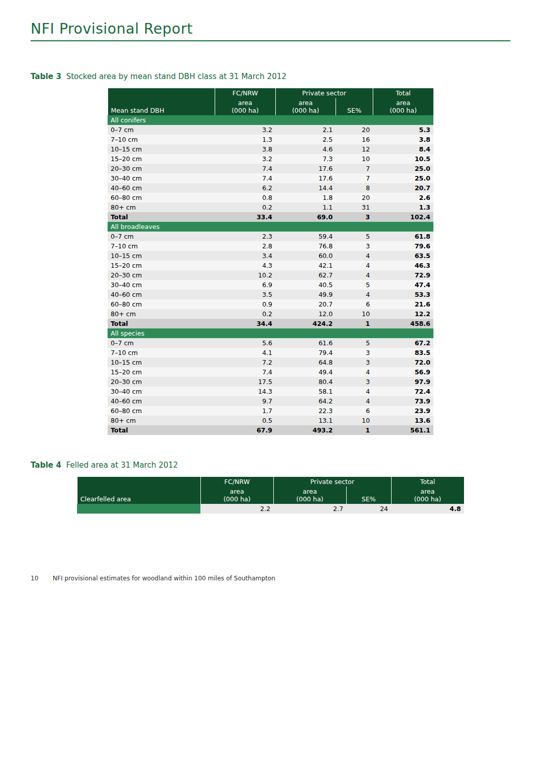NFI Provisional Report
Table 3 Stocked area by mean stand DBH class at 31 March 2012
| Mean stand DBH | FC/NRW | Private sector | Total |
| --- | --- | --- | --- |
| area (000 ha) | area (000 ha) | SE% | area (000 ha) |
| All conifers |
| 0–7 cm | 3.2 | 2.1 | 20 | 5.3 |
| 7–10 cm | 1.3 | 2.5 | 16 | 3.8 |
| 10–15 cm | 3.8 | 4.6 | 12 | 8.4 |
| 15–20 cm | 3.2 | 7.3 | 10 | 10.5 |
| 20–30 cm | 7.4 | 17.6 | 7 | 25.0 |
| 30–40 cm | 7.4 | 17.6 | 7 | 25.0 |
| 40–60 cm | 6.2 | 14.4 | 8 | 20.7 |
| 60–80 cm | 0.8 | 1.8 | 20 | 2.6 |
| 80+ cm | 0.2 | 1.1 | 31 | 1.3 |
| Total | 33.4 | 69.0 | 3 | 102.4 |
| All broadleaves |
| 0–7 cm | 2.3 | 59.4 | 5 | 61.8 |
| 7–10 cm | 2.8 | 76.8 | 3 | 79.6 |
| 10–15 cm | 3.4 | 60.0 | 4 | 63.5 |
| 15–20 cm | 4.3 | 42.1 | 4 | 46.3 |
| 20–30 cm | 10.2 | 62.7 | 4 | 72.9 |
| 30–40 cm | 6.9 | 40.5 | 5 | 47.4 |
| 40–60 cm | 3.5 | 49.9 | 4 | 53.3 |
| 60–80 cm | 0.9 | 20.7 | 6 | 21.6 |
| 80+ cm | 0.2 | 12.0 | 10 | 12.2 |
| Total | 34.4 | 424.2 | 1 | 458.6 |
| All species |
| 0–7 cm | 5.6 | 61.6 | 5 | 67.2 |
| 7–10 cm | 4.1 | 79.4 | 3 | 83.5 |
| 10–15 cm | 7.2 | 64.8 | 3 | 72.0 |
| 15–20 cm | 7.4 | 49.4 | 4 | 56.9 |
| 20–30 cm | 17.5 | 80.4 | 3 | 97.9 |
| 30–40 cm | 14.3 | 58.1 | 4 | 72.4 |
| 40–60 cm | 9.7 | 64.2 | 4 | 73.9 |
| 60–80 cm | 1.7 | 22.3 | 6 | 23.9 |
| 80+ cm | 0.5 | 13.1 | 10 | 13.6 |
| Total | 67.9 | 493.2 | 1 | 561.1 |
Table 4 Felled area at 31 March 2012
| Clearfelled area | FC/NRW | Private sector | Total |
| --- | --- | --- | --- |
| area (000 ha) | area (000 ha) | SE% | area (000 ha) |
| | 2.2 | 2.7 | 24 | 4.8 |
10 NFI provisional estimates for woodland within 100 miles of Southampton